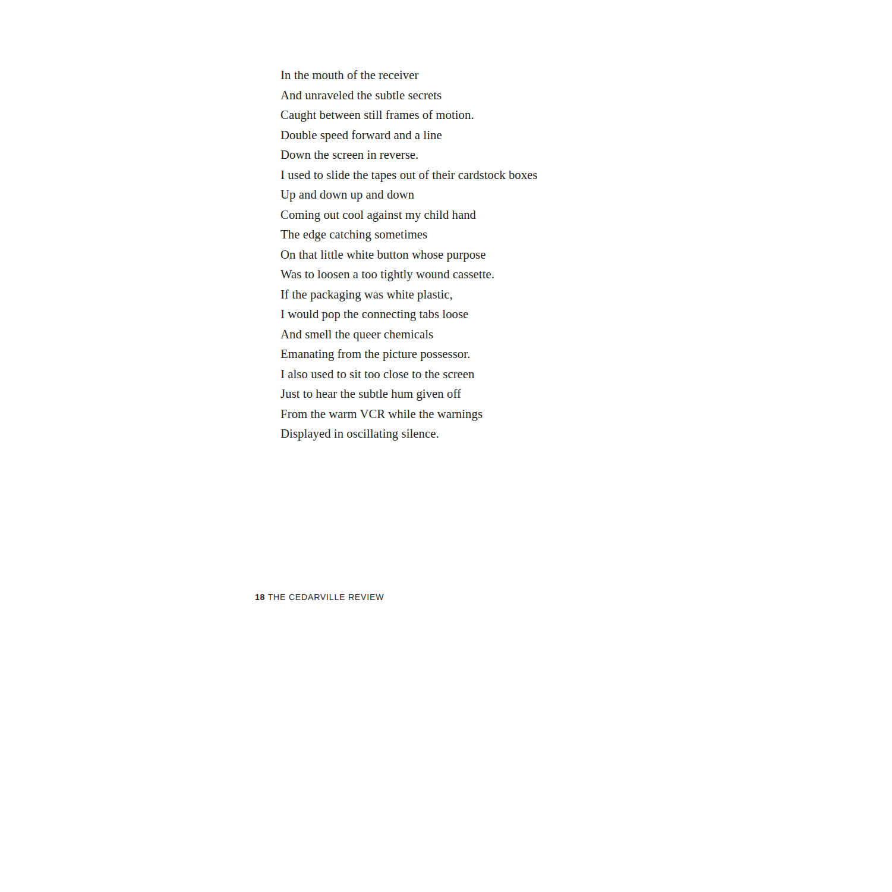In the mouth of the receiver
And unraveled the subtle secrets
Caught between still frames of motion.
Double speed forward and a line
Down the screen in reverse.
I used to slide the tapes out of their cardstock boxes
Up and down up and down
Coming out cool against my child hand
The edge catching sometimes
On that little white button whose purpose
Was to loosen a too tightly wound cassette.
If the packaging was white plastic,
I would pop the connecting tabs loose
And smell the queer chemicals
Emanating from the picture possessor.
I also used to sit too close to the screen
Just to hear the subtle hum given off
From the warm VCR while the warnings
Displayed in oscillating silence.
18 The Cedarville Review